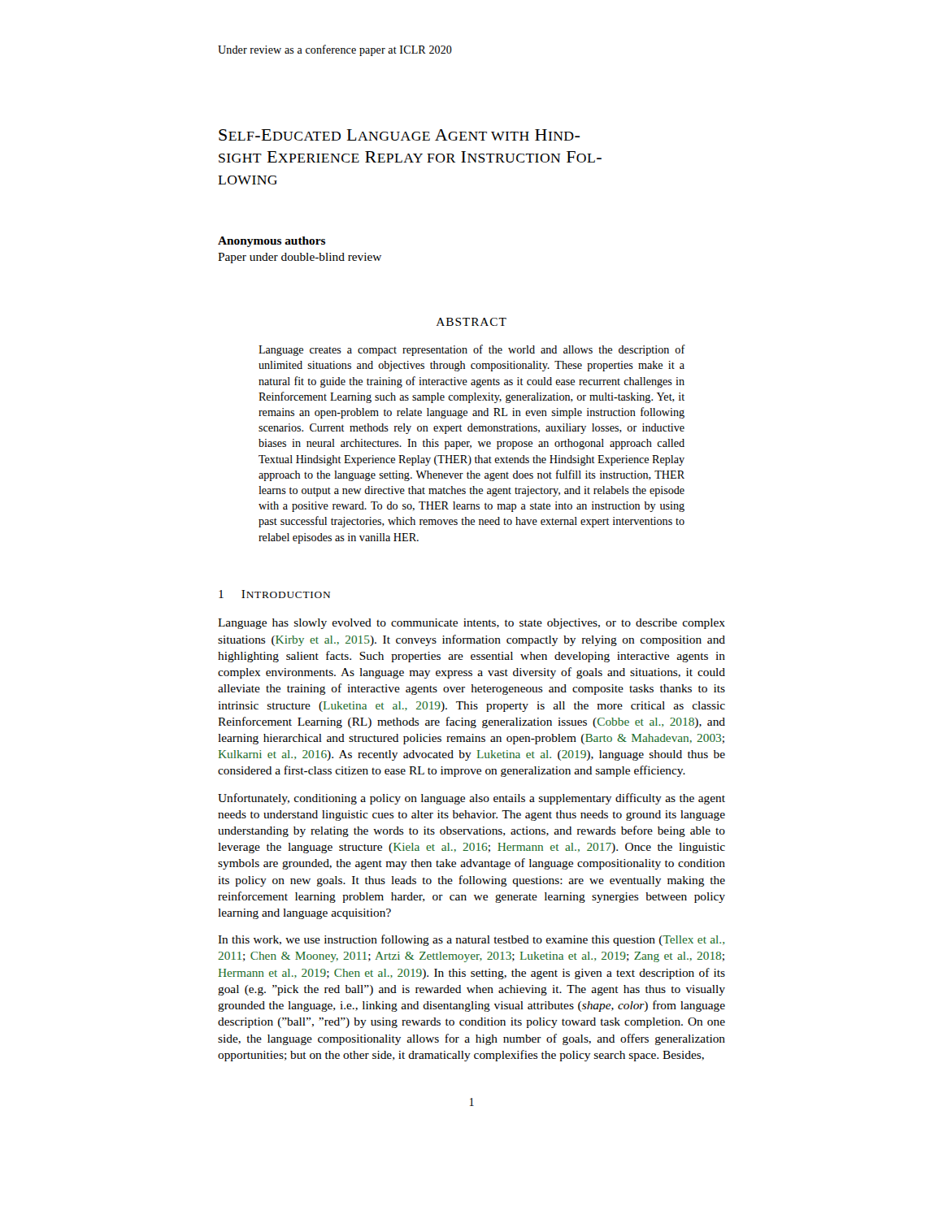Under review as a conference paper at ICLR 2020
SELF-EDUCATED LANGUAGE AGENT WITH HIND-
SIGHT EXPERIENCE REPLAY FOR INSTRUCTION FOL-
LOWING
Anonymous authors
Paper under double-blind review
Abstract
Language creates a compact representation of the world and allows the description of unlimited situations and objectives through compositionality. These properties make it a natural fit to guide the training of interactive agents as it could ease recurrent challenges in Reinforcement Learning such as sample complexity, generalization, or multi-tasking. Yet, it remains an open-problem to relate language and RL in even simple instruction following scenarios. Current methods rely on expert demonstrations, auxiliary losses, or inductive biases in neural architectures. In this paper, we propose an orthogonal approach called Textual Hindsight Experience Replay (THER) that extends the Hindsight Experience Replay approach to the language setting. Whenever the agent does not fulfill its instruction, THER learns to output a new directive that matches the agent trajectory, and it relabels the episode with a positive reward. To do so, THER learns to map a state into an instruction by using past successful trajectories, which removes the need to have external expert interventions to relabel episodes as in vanilla HER.
1 INTRODUCTION
Language has slowly evolved to communicate intents, to state objectives, or to describe complex situations (Kirby et al., 2015). It conveys information compactly by relying on composition and highlighting salient facts. Such properties are essential when developing interactive agents in complex environments. As language may express a vast diversity of goals and situations, it could alleviate the training of interactive agents over heterogeneous and composite tasks thanks to its intrinsic structure (Luketina et al., 2019). This property is all the more critical as classic Reinforcement Learning (RL) methods are facing generalization issues (Cobbe et al., 2018), and learning hierarchical and structured policies remains an open-problem (Barto & Mahadevan, 2003; Kulkarni et al., 2016). As recently advocated by Luketina et al. (2019), language should thus be considered a first-class citizen to ease RL to improve on generalization and sample efficiency.
Unfortunately, conditioning a policy on language also entails a supplementary difficulty as the agent needs to understand linguistic cues to alter its behavior. The agent thus needs to ground its language understanding by relating the words to its observations, actions, and rewards before being able to leverage the language structure (Kiela et al., 2016; Hermann et al., 2017). Once the linguistic symbols are grounded, the agent may then take advantage of language compositionality to condition its policy on new goals. It thus leads to the following questions: are we eventually making the reinforcement learning problem harder, or can we generate learning synergies between policy learning and language acquisition?
In this work, we use instruction following as a natural testbed to examine this question (Tellex et al., 2011; Chen & Mooney, 2011; Artzi & Zettlemoyer, 2013; Luketina et al., 2019; Zang et al., 2018; Hermann et al., 2019; Chen et al., 2019). In this setting, the agent is given a text description of its goal (e.g. ”pick the red ball”) and is rewarded when achieving it. The agent has thus to visually grounded the language, i.e., linking and disentangling visual attributes (shape, color) from language description (”ball”, ”red”) by using rewards to condition its policy toward task completion. On one side, the language compositionality allows for a high number of goals, and offers generalization opportunities; but on the other side, it dramatically complexifies the policy search space. Besides,
1